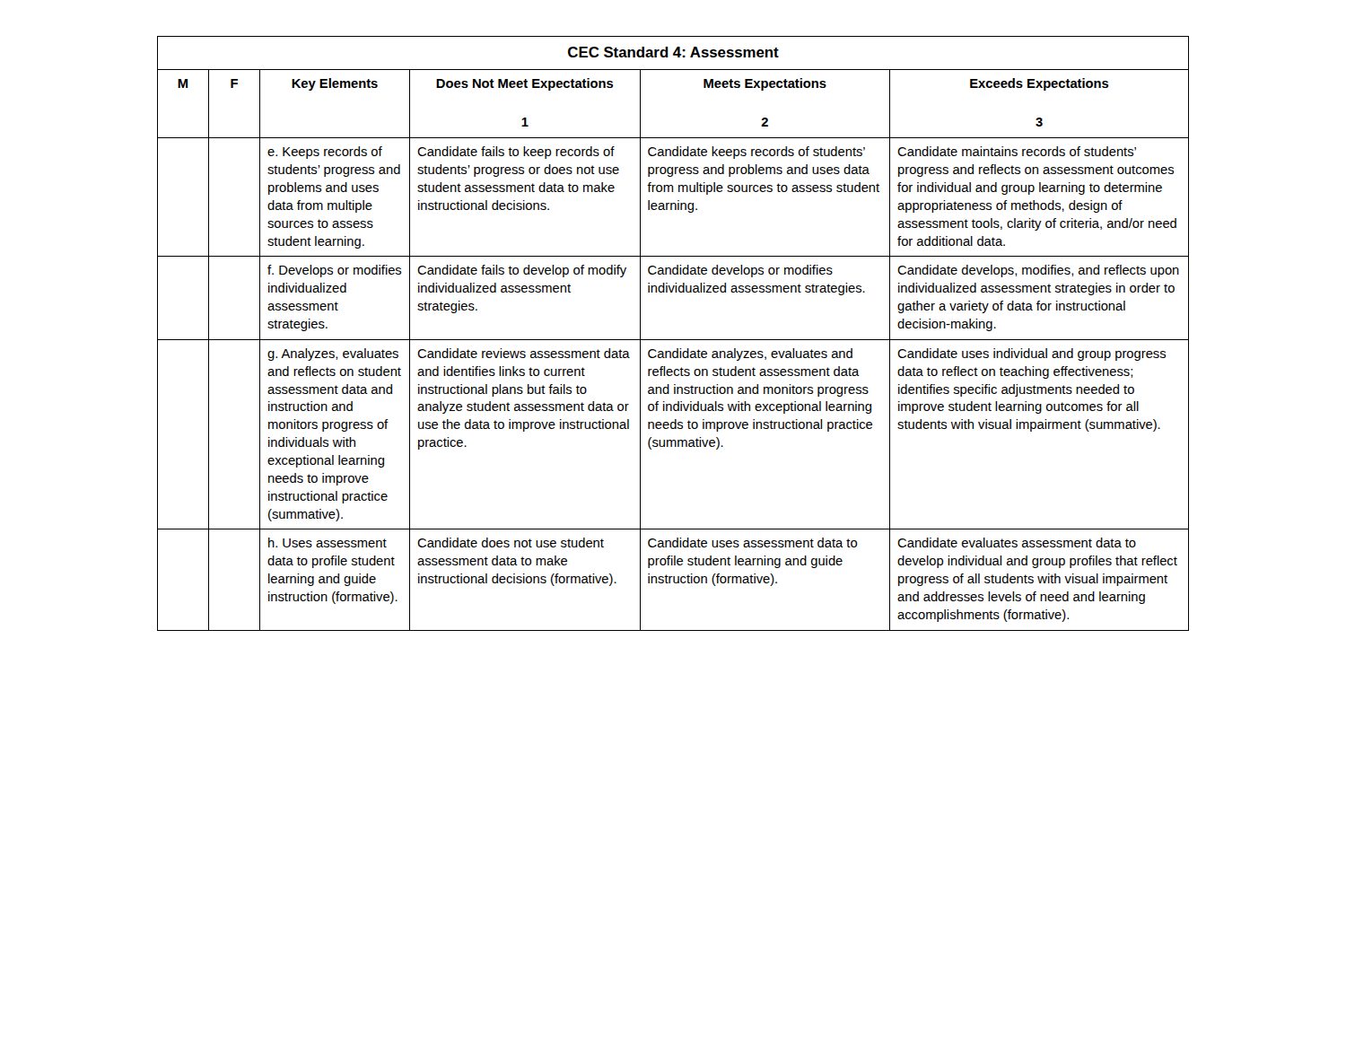CEC Standard 4: Assessment
| M | F | Key Elements | Does Not Meet Expectations 1 | Meets Expectations 2 | Exceeds Expectations 3 |
| --- | --- | --- | --- | --- | --- |
| | | e. Keeps records of students’ progress and problems and uses data from multiple sources to assess student learning. | Candidate fails to keep records of students’ progress or does not use student assessment data to make instructional decisions. | Candidate keeps records of students’ progress and problems and uses data from multiple sources to assess student learning. | Candidate maintains records of students’ progress and reflects on assessment outcomes for individual and group learning to determine appropriateness of methods, design of assessment tools, clarity of criteria, and/or need for additional data. |
| | | f. Develops or modifies individualized assessment strategies. | Candidate fails to develop of modify individualized assessment strategies. | Candidate develops or modifies individualized assessment strategies. | Candidate develops, modifies, and reflects upon individualized assessment strategies in order to gather a variety of data for instructional decision-making. |
| | | g. Analyzes, evaluates and reflects on student assessment data and instruction and monitors progress of individuals with exceptional learning needs to improve instructional practice (summative). | Candidate reviews assessment data and identifies links to current instructional plans but fails to analyze student assessment data or use the data to improve instructional practice. | Candidate analyzes, evaluates and reflects on student assessment data and instruction and monitors progress of individuals with exceptional learning needs to improve instructional practice (summative). | Candidate uses individual and group progress data to reflect on teaching effectiveness; identifies specific adjustments needed to improve student learning outcomes for all students with visual impairment (summative). |
| | | h. Uses assessment data to profile student learning and guide instruction (formative). | Candidate does not use student assessment data to make instructional decisions (formative). | Candidate uses assessment data to profile student learning and guide instruction (formative). | Candidate evaluates assessment data to develop individual and group profiles that reflect progress of all students with visual impairment and addresses levels of need and learning accomplishments (formative). |